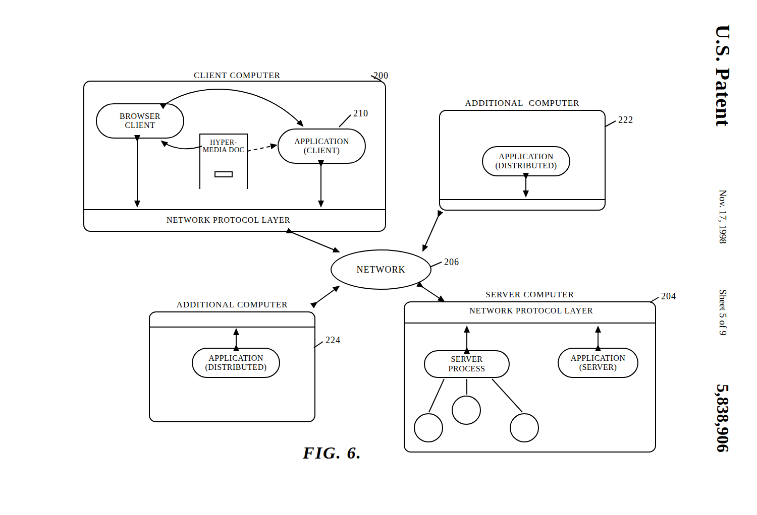U.S. Patent Nov. 17, 1998 Sheet 5 of 9 5,838,906
FIG. 6.
CLIENT COMPUTER
NETWORK PROTOCOL LAYER
BROWSER
CLIENT
APPLICATION
(CLIENT)
HYPER-
MEDIA DOC
200
210
ADDITIONAL COMPUTER
APPLICATION
(DISTRIBUTED)
222
ADDITIONAL COMPUTER
APPLICATION
(DISTRIBUTED)
224
SERVER COMPUTER
NETWORK PROTOCOL LAYER
SERVER
PROCESS
APPLICATION
(SERVER)
204
NETWORK
206